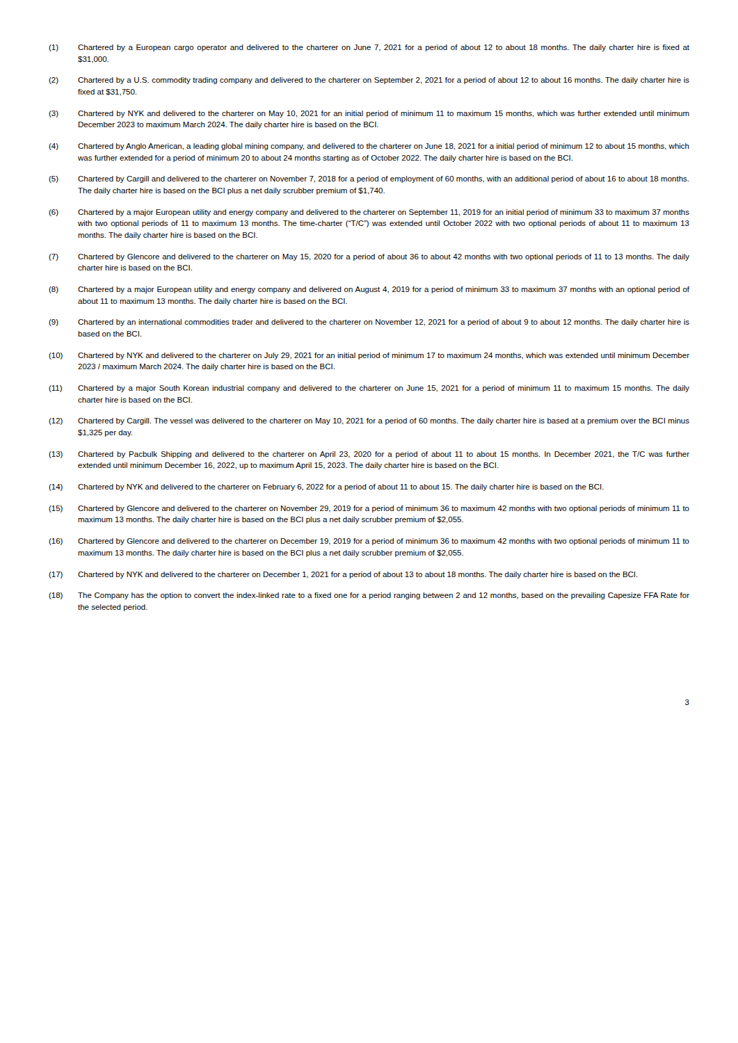(1) Chartered by a European cargo operator and delivered to the charterer on June 7, 2021 for a period of about 12 to about 18 months. The daily charter hire is fixed at $31,000.
(2) Chartered by a U.S. commodity trading company and delivered to the charterer on September 2, 2021 for a period of about 12 to about 16 months. The daily charter hire is fixed at $31,750.
(3) Chartered by NYK and delivered to the charterer on May 10, 2021 for an initial period of minimum 11 to maximum 15 months, which was further extended until minimum December 2023 to maximum March 2024. The daily charter hire is based on the BCI.
(4) Chartered by Anglo American, a leading global mining company, and delivered to the charterer on June 18, 2021 for a initial period of minimum 12 to about 15 months, which was further extended for a period of minimum 20 to about 24 months starting as of October 2022. The daily charter hire is based on the BCI.
(5) Chartered by Cargill and delivered to the charterer on November 7, 2018 for a period of employment of 60 months, with an additional period of about 16 to about 18 months. The daily charter hire is based on the BCI plus a net daily scrubber premium of $1,740.
(6) Chartered by a major European utility and energy company and delivered to the charterer on September 11, 2019 for an initial period of minimum 33 to maximum 37 months with two optional periods of 11 to maximum 13 months. The time-charter (“T/C”) was extended until October 2022 with two optional periods of about 11 to maximum 13 months. The daily charter hire is based on the BCI.
(7) Chartered by Glencore and delivered to the charterer on May 15, 2020 for a period of about 36 to about 42 months with two optional periods of 11 to 13 months. The daily charter hire is based on the BCI.
(8) Chartered by a major European utility and energy company and delivered on August 4, 2019 for a period of minimum 33 to maximum 37 months with an optional period of about 11 to maximum 13 months. The daily charter hire is based on the BCI.
(9) Chartered by an international commodities trader and delivered to the charterer on November 12, 2021 for a period of about 9 to about 12 months. The daily charter hire is based on the BCI.
(10) Chartered by NYK and delivered to the charterer on July 29, 2021 for an initial period of minimum 17 to maximum 24 months, which was extended until minimum December 2023 / maximum March 2024. The daily charter hire is based on the BCI.
(11) Chartered by a major South Korean industrial company and delivered to the charterer on June 15, 2021 for a period of minimum 11 to maximum 15 months. The daily charter hire is based on the BCI.
(12) Chartered by Cargill. The vessel was delivered to the charterer on May 10, 2021 for a period of 60 months. The daily charter hire is based at a premium over the BCI minus $1,325 per day.
(13) Chartered by Pacbulk Shipping and delivered to the charterer on April 23, 2020 for a period of about 11 to about 15 months. In December 2021, the T/C was further extended until minimum December 16, 2022, up to maximum April 15, 2023. The daily charter hire is based on the BCI.
(14) Chartered by NYK and delivered to the charterer on February 6, 2022 for a period of about 11 to about 15. The daily charter hire is based on the BCI.
(15) Chartered by Glencore and delivered to the charterer on November 29, 2019 for a period of minimum 36 to maximum 42 months with two optional periods of minimum 11 to maximum 13 months. The daily charter hire is based on the BCI plus a net daily scrubber premium of $2,055.
(16) Chartered by Glencore and delivered to the charterer on December 19, 2019 for a period of minimum 36 to maximum 42 months with two optional periods of minimum 11 to maximum 13 months. The daily charter hire is based on the BCI plus a net daily scrubber premium of $2,055.
(17) Chartered by NYK and delivered to the charterer on December 1, 2021 for a period of about 13 to about 18 months. The daily charter hire is based on the BCI.
(18) The Company has the option to convert the index-linked rate to a fixed one for a period ranging between 2 and 12 months, based on the prevailing Capesize FFA Rate for the selected period.
3